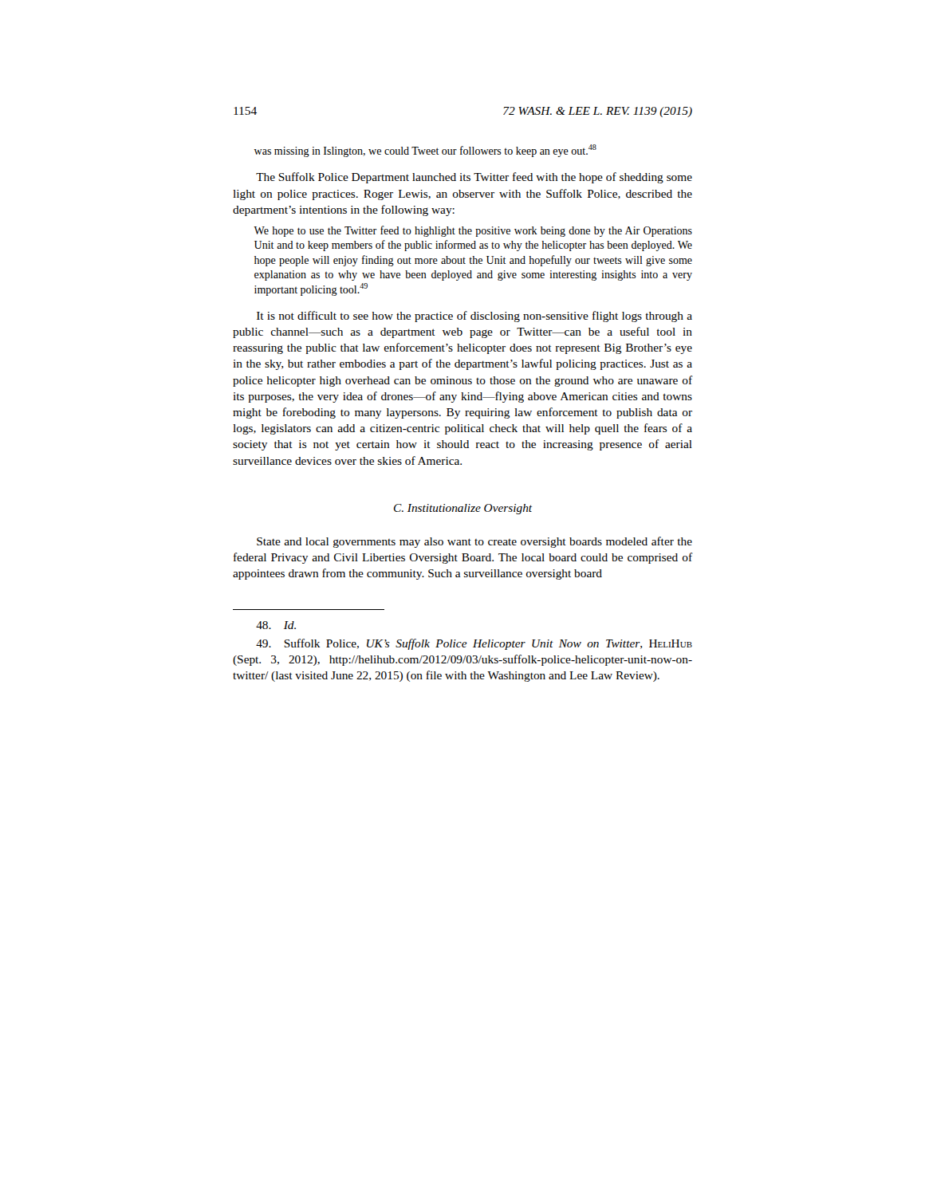1154 72 WASH. & LEE L. REV. 1139 (2015)
was missing in Islington, we could Tweet our followers to keep an eye out.48
The Suffolk Police Department launched its Twitter feed with the hope of shedding some light on police practices. Roger Lewis, an observer with the Suffolk Police, described the department’s intentions in the following way:
We hope to use the Twitter feed to highlight the positive work being done by the Air Operations Unit and to keep members of the public informed as to why the helicopter has been deployed. We hope people will enjoy finding out more about the Unit and hopefully our tweets will give some explanation as to why we have been deployed and give some interesting insights into a very important policing tool.49
It is not difficult to see how the practice of disclosing non-sensitive flight logs through a public channel—such as a department web page or Twitter—can be a useful tool in reassuring the public that law enforcement’s helicopter does not represent Big Brother’s eye in the sky, but rather embodies a part of the department’s lawful policing practices. Just as a police helicopter high overhead can be ominous to those on the ground who are unaware of its purposes, the very idea of drones—of any kind—flying above American cities and towns might be foreboding to many laypersons. By requiring law enforcement to publish data or logs, legislators can add a citizen-centric political check that will help quell the fears of a society that is not yet certain how it should react to the increasing presence of aerial surveillance devices over the skies of America.
C. Institutionalize Oversight
State and local governments may also want to create oversight boards modeled after the federal Privacy and Civil Liberties Oversight Board. The local board could be comprised of appointees drawn from the community. Such a surveillance oversight board
48. Id.
49. Suffolk Police, UK’s Suffolk Police Helicopter Unit Now on Twitter, HeliHub (Sept. 3, 2012), http://helihub.com/2012/09/03/uks-suffolk-police-helicopter-unit-now-on-twitter/ (last visited June 22, 2015) (on file with the Washington and Lee Law Review).